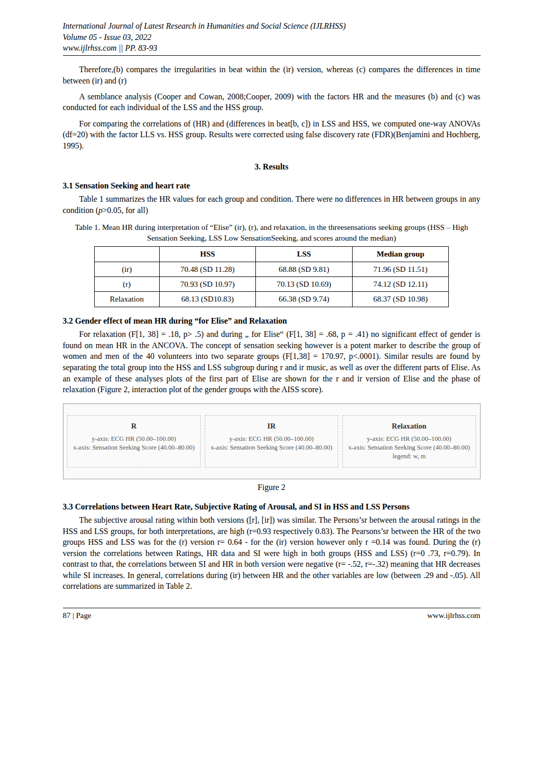International Journal of Latest Research in Humanities and Social Science (IJLRHSS) Volume 05 - Issue 03, 2022 www.ijlrhss.com || PP. 83-93
Therefore,(b) compares the irregularities in beat within the (ir) version, whereas (c) compares the differences in time between (ir) and (r)
A semblance analysis (Cooper and Cowan, 2008;Cooper, 2009) with the factors HR and the measures (b) and (c) was conducted for each individual of the LSS and the HSS group.
For comparing the correlations of (HR) and (differences in beat[b, c]) in LSS and HSS, we computed one-way ANOVAs (df=20) with the factor LLS vs. HSS group. Results were corrected using false discovery rate (FDR)(Benjamini and Hochberg, 1995).
3. Results
3.1 Sensation Seeking and heart rate
Table 1 summarizes the HR values for each group and condition. There were no differences in HR between groups in any condition (p>0.05, for all)
Table 1. Mean HR during interpretation of “Elise” (ir), (r), and relaxation, in the threesensations seeking groups (HSS – High Sensation Seeking, LSS Low SensationSeeking, and scores around the median)
| | HSS | LSS | Median group |
| --- | --- | --- | --- |
| (ir) | 70.48 (SD 11.28) | 68.88 (SD 9.81) | 71.96 (SD 11.51) |
| (r) | 70.93 (SD 10.97) | 70.13 (SD 10.69) | 74.12 (SD 12.11) |
| Relaxation | 68.13 (SD10.83) | 66.38 (SD 9.74) | 68.37 (SD 10.98) |
3.2 Gender effect of mean HR during “for Elise” and Relaxation
For relaxation (F[1, 38] = .18, p> .5) and during „ for Elise“ (F[1, 38] = .68, p = .41) no significant effect of gender is found on mean HR in the ANCOVA. The concept of sensation seeking however is a potent marker to describe the group of women and men of the 40 volunteers into two separate groups (F[1,38] = 170.97, p<.0001). Similar results are found by separating the total group into the HSS and LSS subgroup during r and ir music, as well as over the different parts of Elise. As an example of these analyses plots of the first part of Elise are shown for the r and ir version of Elise and the phase of relaxation (Figure 2, interaction plot of the gender groups with the AISS score).
R
y-axis: ECG HR (50.00–100.00)
x-axis: Sensation Seeking Score (40.00–80.00)
IR
y-axis: ECG HR (50.00–100.00)
x-axis: Sensation Seeking Score (40.00–80.00)
Relaxation
y-axis: ECG HR (50.00–100.00)
x-axis: Sensation Seeking Score (40.00–80.00)
legend: w, m
Figure 2
3.3 Correlations between Heart Rate, Subjective Rating of Arousal, and SI in HSS and LSS Persons
The subjective arousal rating within both versions ([r], [ir]) was similar. The Persons’sr between the arousal ratings in the HSS and LSS groups, for both interpretations, are high (r=0.93 respectively 0.83). The Pearsons’sr between the HR of the two groups HSS and LSS was for the (r) version r= 0.64 - for the (ir) version however only r =0.14 was found. During the (r) version the correlations between Ratings, HR data and SI were high in both groups (HSS and LSS) (r=0 .73, r=0.79). In contrast to that, the correlations between SI and HR in both version were negative (r= -.52, r=-.32) meaning that HR decreases while SI increases. In general, correlations during (ir) between HR and the other variables are low (between .29 and -.05). All correlations are summarized in Table 2.
87 | Page www.ijlrhss.com